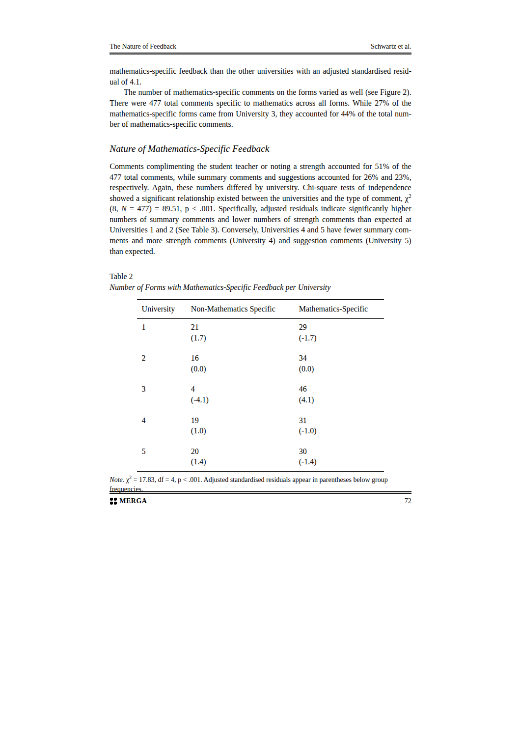The Nature of Feedback Schwartz et al.
mathematics-specific feedback than the other universities with an adjusted standardised residual of 4.1.
The number of mathematics-specific comments on the forms varied as well (see Figure 2). There were 477 total comments specific to mathematics across all forms. While 27% of the mathematics-specific forms came from University 3, they accounted for 44% of the total number of mathematics-specific comments.
Nature of Mathematics-Specific Feedback
Comments complimenting the student teacher or noting a strength accounted for 51% of the 477 total comments, while summary comments and suggestions accounted for 26% and 23%, respectively. Again, these numbers differed by university. Chi-square tests of independence showed a significant relationship existed between the universities and the type of comment, χ2 (8, N = 477) = 89.51, p < .001. Specifically, adjusted residuals indicate significantly higher numbers of summary comments and lower numbers of strength comments than expected at Universities 1 and 2 (See Table 3). Conversely, Universities 4 and 5 have fewer summary comments and more strength comments (University 4) and suggestion comments (University 5) than expected.
Table 2 Number of Forms with Mathematics-Specific Feedback per University
| University | Non-Mathematics Specific | Mathematics-Specific |
| --- | --- | --- |
| 1 | 21 | 29 |
| | (1.7) | (-1.7) |
| 2 | 16 | 34 |
| | (0.0) | (0.0) |
| 3 | 4 | 46 |
| | (-4.1) | (4.1) |
| 4 | 19 | 31 |
| | (1.0) | (-1.0) |
| 5 | 20 | 30 |
| | (1.4) | (-1.4) |
Note. χ2 = 17.83, df = 4, p < .001. Adjusted standardised residuals appear in parentheses below group frequencies.
MERGA 72